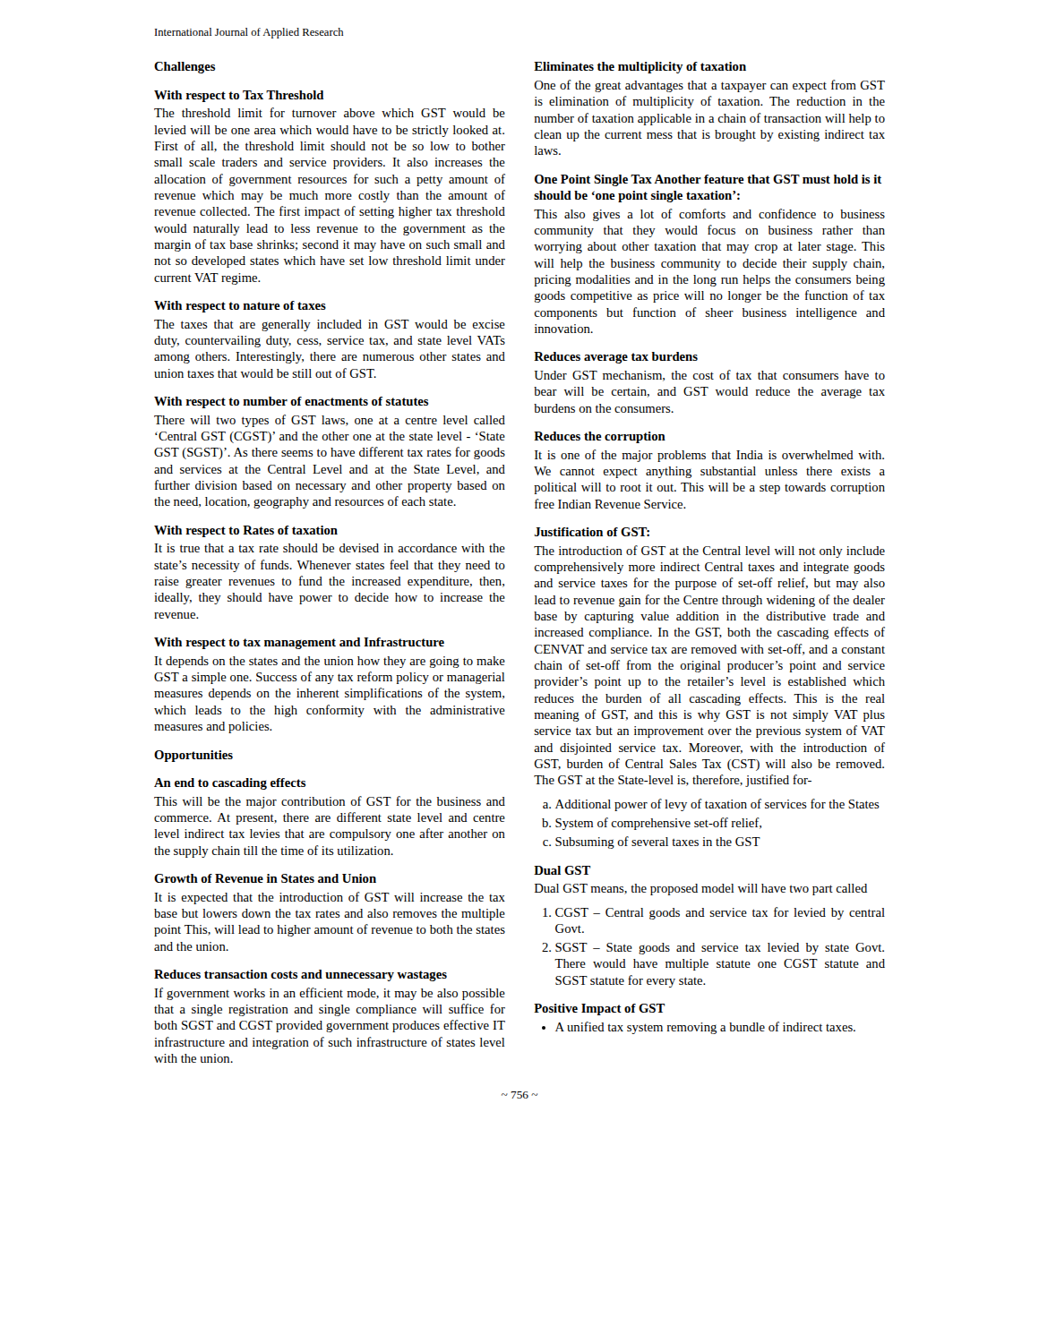International Journal of Applied Research
Challenges
With respect to Tax Threshold
The threshold limit for turnover above which GST would be levied will be one area which would have to be strictly looked at. First of all, the threshold limit should not be so low to bother small scale traders and service providers. It also increases the allocation of government resources for such a petty amount of revenue which may be much more costly than the amount of revenue collected. The first impact of setting higher tax threshold would naturally lead to less revenue to the government as the margin of tax base shrinks; second it may have on such small and not so developed states which have set low threshold limit under current VAT regime.
With respect to nature of taxes
The taxes that are generally included in GST would be excise duty, countervailing duty, cess, service tax, and state level VATs among others. Interestingly, there are numerous other states and union taxes that would be still out of GST.
With respect to number of enactments of statutes
There will two types of GST laws, one at a centre level called ‘Central GST (CGST)’ and the other one at the state level - ‘State GST (SGST)’. As there seems to have different tax rates for goods and services at the Central Level and at the State Level, and further division based on necessary and other property based on the need, location, geography and resources of each state.
With respect to Rates of taxation
It is true that a tax rate should be devised in accordance with the state’s necessity of funds. Whenever states feel that they need to raise greater revenues to fund the increased expenditure, then, ideally, they should have power to decide how to increase the revenue.
With respect to tax management and Infrastructure
It depends on the states and the union how they are going to make GST a simple one. Success of any tax reform policy or managerial measures depends on the inherent simplifications of the system, which leads to the high conformity with the administrative measures and policies.
Opportunities
An end to cascading effects
This will be the major contribution of GST for the business and commerce. At present, there are different state level and centre level indirect tax levies that are compulsory one after another on the supply chain till the time of its utilization.
Growth of Revenue in States and Union
It is expected that the introduction of GST will increase the tax base but lowers down the tax rates and also removes the multiple point This, will lead to higher amount of revenue to both the states and the union.
Reduces transaction costs and unnecessary wastages
If government works in an efficient mode, it may be also possible that a single registration and single compliance will suffice for both SGST and CGST provided government produces effective IT infrastructure and integration of such infrastructure of states level with the union.
Eliminates the multiplicity of taxation
One of the great advantages that a taxpayer can expect from GST is elimination of multiplicity of taxation. The reduction in the number of taxation applicable in a chain of transaction will help to clean up the current mess that is brought by existing indirect tax laws.
One Point Single Tax Another feature that GST must hold is it should be ‘one point single taxation’:
This also gives a lot of comforts and confidence to business community that they would focus on business rather than worrying about other taxation that may crop at later stage. This will help the business community to decide their supply chain, pricing modalities and in the long run helps the consumers being goods competitive as price will no longer be the function of tax components but function of sheer business intelligence and innovation.
Reduces average tax burdens
Under GST mechanism, the cost of tax that consumers have to bear will be certain, and GST would reduce the average tax burdens on the consumers.
Reduces the corruption
It is one of the major problems that India is overwhelmed with. We cannot expect anything substantial unless there exists a political will to root it out. This will be a step towards corruption free Indian Revenue Service.
Justification of GST:
The introduction of GST at the Central level will not only include comprehensively more indirect Central taxes and integrate goods and service taxes for the purpose of set-off relief, but may also lead to revenue gain for the Centre through widening of the dealer base by capturing value addition in the distributive trade and increased compliance. In the GST, both the cascading effects of CENVAT and service tax are removed with set-off, and a constant chain of set-off from the original producer’s point and service provider’s point up to the retailer’s level is established which reduces the burden of all cascading effects. This is the real meaning of GST, and this is why GST is not simply VAT plus service tax but an improvement over the previous system of VAT and disjointed service tax. Moreover, with the introduction of GST, burden of Central Sales Tax (CST) will also be removed. The GST at the State-level is, therefore, justified for-
Additional power of levy of taxation of services for the States
System of comprehensive set-off relief,
Subsuming of several taxes in the GST
Dual GST
Dual GST means, the proposed model will have two part called
CGST – Central goods and service tax for levied by central Govt.
SGST – State goods and service tax levied by state Govt. There would have multiple statute one CGST statute and SGST statute for every state.
Positive Impact of GST
A unified tax system removing a bundle of indirect taxes.
~ 756 ~